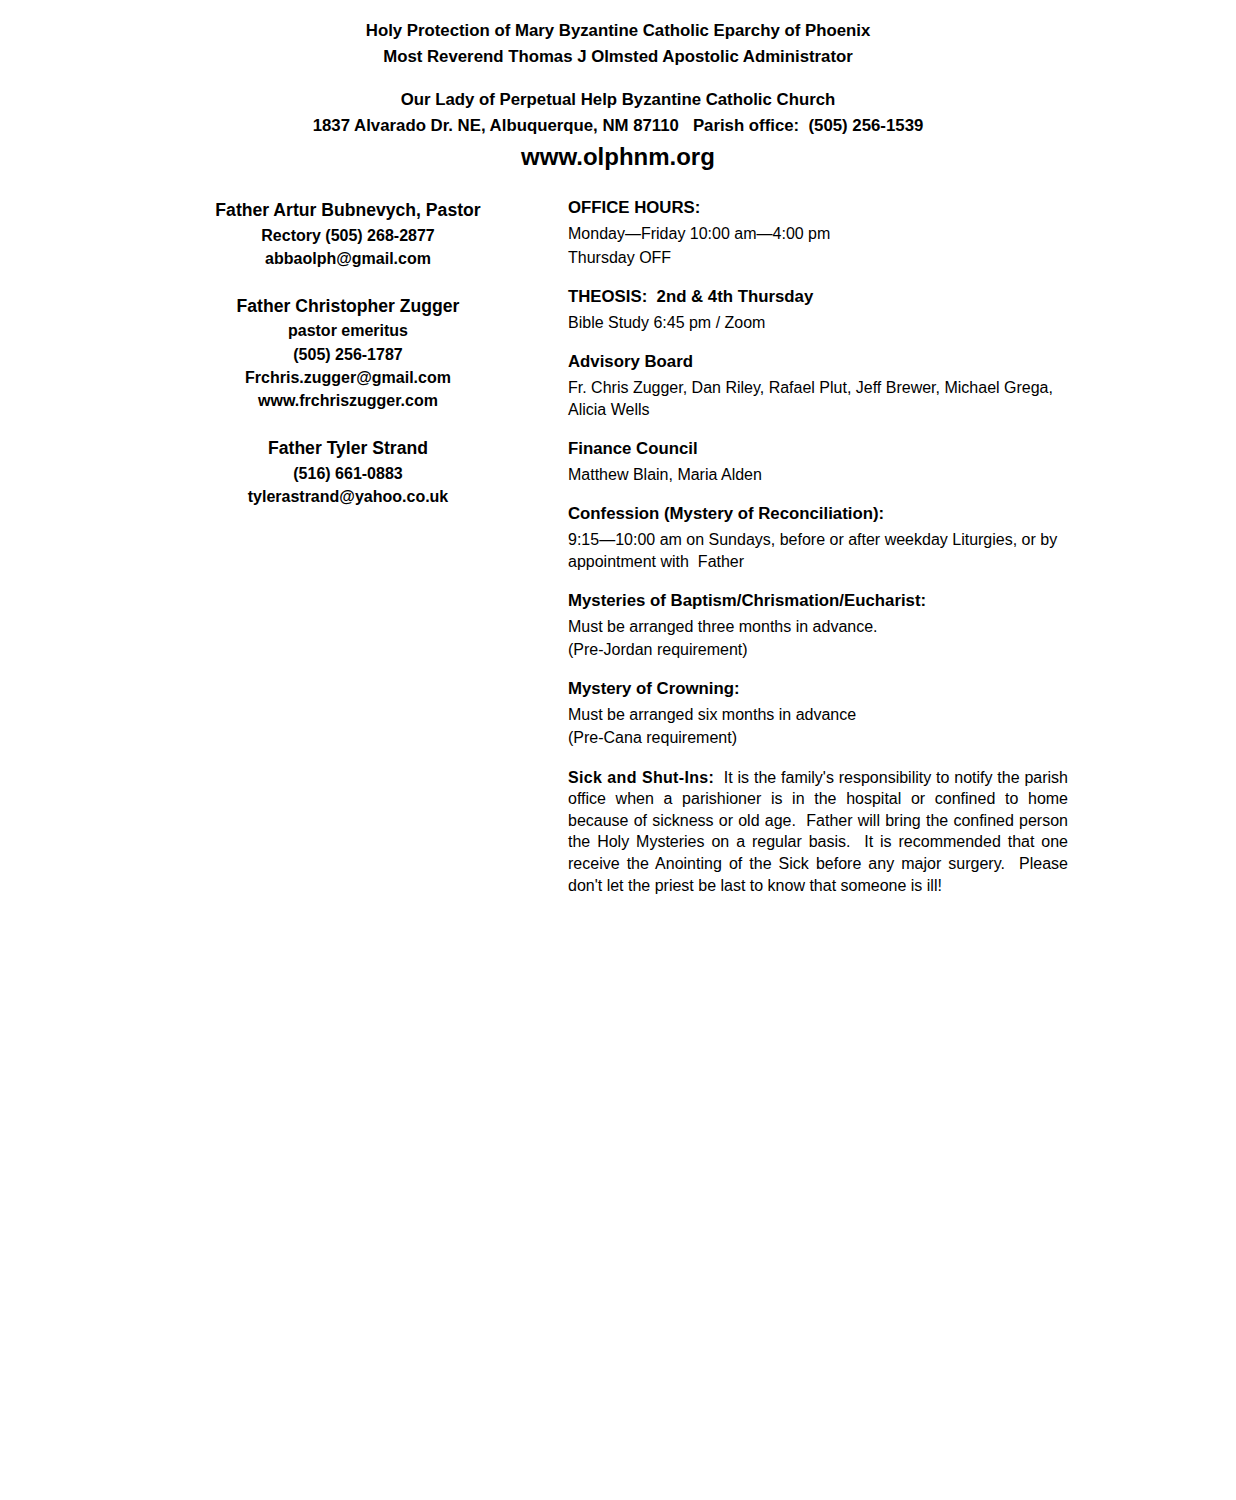Holy Protection of Mary Byzantine Catholic Eparchy of Phoenix
Most Reverend Thomas J Olmsted Apostolic Administrator
Our Lady of Perpetual Help Byzantine Catholic Church
1837 Alvarado Dr. NE, Albuquerque, NM 87110 Parish office: (505) 256-1539
www.olphnm.org
Father Artur Bubnevych, Pastor
Rectory (505) 268-2877
abbaolph@gmail.com
Father Christopher Zugger
pastor emeritus
(505) 256-1787
Frchris.zugger@gmail.com
www.frchriszugger.com
Father Tyler Strand
(516) 661-0883
tylerastrand@yahoo.co.uk
OFFICE HOURS:
Monday—Friday 10:00 am—4:00 pm
Thursday OFF
THEOSIS: 2nd & 4th Thursday
Bible Study 6:45 pm / Zoom
Advisory Board
Fr. Chris Zugger, Dan Riley, Rafael Plut, Jeff Brewer, Michael Grega, Alicia Wells
Finance Council
Matthew Blain, Maria Alden
Confession (Mystery of Reconciliation):
9:15—10:00 am on Sundays, before or after weekday Liturgies, or by appointment with Father
Mysteries of Baptism/Chrismation/Eucharist:
Must be arranged three months in advance.
(Pre-Jordan requirement)
Mystery of Crowning:
Must be arranged six months in advance
(Pre-Cana requirement)
Sick and Shut-Ins: It is the family's responsibility to notify the parish office when a parishioner is in the hospital or confined to home because of sickness or old age. Father will bring the confined person the Holy Mysteries on a regular basis. It is recommended that one receive the Anointing of the Sick before any major surgery. Please don't let the priest be last to know that someone is ill!